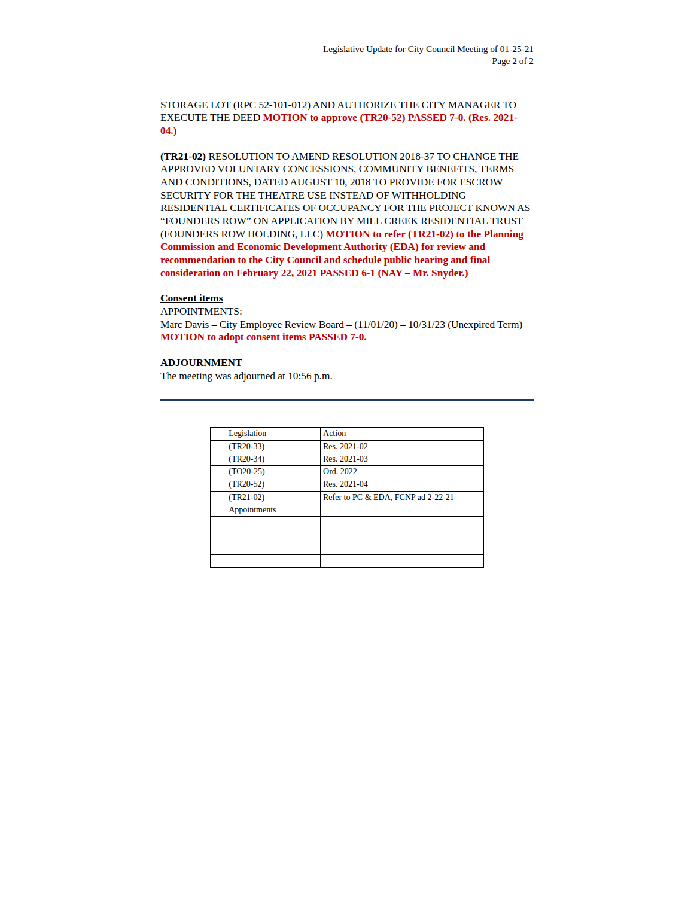Legislative Update for City Council Meeting of 01-25-21
Page 2 of 2
STORAGE LOT (RPC 52-101-012) AND AUTHORIZE THE CITY MANAGER TO EXECUTE THE DEED MOTION to approve (TR20-52) PASSED 7-0. (Res. 2021-04.)
(TR21-02) RESOLUTION TO AMEND RESOLUTION 2018-37 TO CHANGE THE APPROVED VOLUNTARY CONCESSIONS, COMMUNITY BENEFITS, TERMS AND CONDITIONS, DATED AUGUST 10, 2018 TO PROVIDE FOR ESCROW SECURITY FOR THE THEATRE USE INSTEAD OF WITHHOLDING RESIDENTIAL CERTIFICATES OF OCCUPANCY FOR THE PROJECT KNOWN AS “FOUNDERS ROW” ON APPLICATION BY MILL CREEK RESIDENTIAL TRUST (FOUNDERS ROW HOLDING, LLC) MOTION to refer (TR21-02) to the Planning Commission and Economic Development Authority (EDA) for review and recommendation to the City Council and schedule public hearing and final consideration on February 22, 2021 PASSED 6-1 (NAY – Mr. Snyder.)
Consent items
APPOINTMENTS:
Marc Davis – City Employee Review Board – (11/01/20) – 10/31/23 (Unexpired Term)
MOTION to adopt consent items PASSED 7-0.
ADJOURNMENT
The meeting was adjourned at 10:56 p.m.
| | Legislation | Action |
| | (TR20-33) | Res. 2021-02 |
| | (TR20-34) | Res. 2021-03 |
| | (TO20-25) | Ord. 2022 |
| | (TR20-52) | Res. 2021-04 |
| | (TR21-02) | Refer to PC & EDA, FCNP ad 2-22-21 |
| | Appointments | |